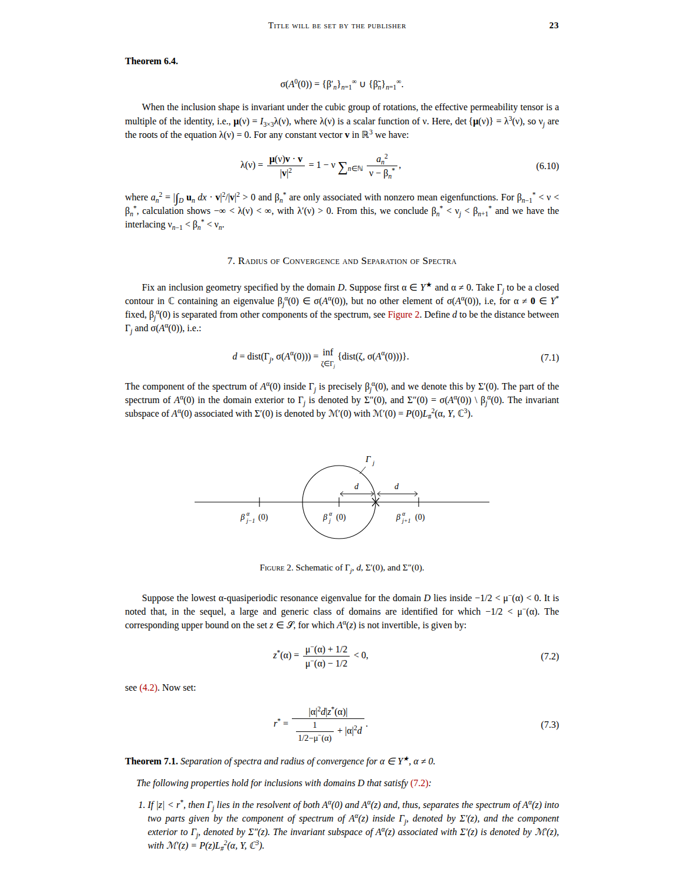Title will be set by the publisher 23
Theorem 6.4.
σ(A0(0)) = {β′n}n=1∞ ∪ {β̃n}n=1∞.
When the inclusion shape is invariant under the cubic group of rotations, the effective permeability tensor is a multiple of the identity, i.e., μ(ν) = I3×3λ(ν), where λ(ν) is a scalar function of ν. Here, det {μ(ν)} = λ3(ν), so νj are the roots of the equation λ(ν) = 0. For any constant vector v in ℝ3 we have:
λ(ν) = μ(ν)v · v|v|2 = 1 − ν ∑n∈ℕ an2 ν − βn*,
(6.10)
where an2 = |∫D un dx · v|2/|v|2 > 0 and βn* are only associated with nonzero mean eigenfunctions. For βn−1* < ν < βn*, calculation shows −∞ < λ(ν) < ∞, with λ′(ν) > 0. From this, we conclude βn* < νj < βn+1* and we have the interlacing νn−1 < βn* < νn.
7. Radius of Convergence and Separation of Spectra
Fix an inclusion geometry specified by the domain D. Suppose first α ∈ Y★ and α ≠ 0. Take Γj to be a closed contour in ℂ containing an eigenvalue βjα(0) ∈ σ(Aα(0)), but no other element of σ(Aα(0)), i.e, for α ≠ 0 ∈ Y* fixed, βjα(0) is separated from other components of the spectrum, see Figure 2. Define d to be the distance between Γj and σ(Aα(0)), i.e.:
d = dist(Γj, σ(Aα(0))) = inf ζ∈Γj {dist(ζ, σ(Aα(0)))}.
(7.1)
The component of the spectrum of Aα(0) inside Γj is precisely βjα(0), and we denote this by Σ′(0). The part of the spectrum of Aα(0) in the domain exterior to Γj is denoted by Σ″(0), and Σ″(0) = σ(Aα(0)) \ βjα(0). The invariant subspace of Aα(0) associated with Σ′(0) is denoted by ℳ′(0) with ℳ′(0) = P(0)L#2(α, Y, ℂ3).
Γ j d d β j−1 α (0) β j α (0) β j+1 α (0)
Figure 2. Schematic of Γj, d, Σ′(0), and Σ″(0).
Suppose the lowest α-quasiperiodic resonance eigenvalue for the domain D lies inside −1/2 < μ−(α) < 0. It is noted that, in the sequel, a large and generic class of domains are identified for which −1/2 < μ−(α). The corresponding upper bound on the set z ∈ 𝒮, for which Aα(z) is not invertible, is given by:
z*(α) = μ−(α) + 1/2 μ−(α) − 1/2 < 0,
(7.2)
see (4.2). Now set:
r* = |α|2d|z*(α)|11/2−μ−(α) + |α|2d.
(7.3)
Theorem 7.1. Separation of spectra and radius of convergence for α ∈ Y★, α ≠ 0.
The following properties hold for inclusions with domains D that satisfy (7.2):
If |z| < r*, then Γj lies in the resolvent of both Aα(0) and Aα(z) and, thus, separates the spectrum of Aα(z) into two parts given by the component of spectrum of Aα(z) inside Γj, denoted by Σ′(z), and the component exterior to Γj, denoted by Σ″(z). The invariant subspace of Aα(z) associated with Σ′(z) is denoted by ℳ′(z), with ℳ′(z) = P(z)L#2(α, Y, ℂ3).